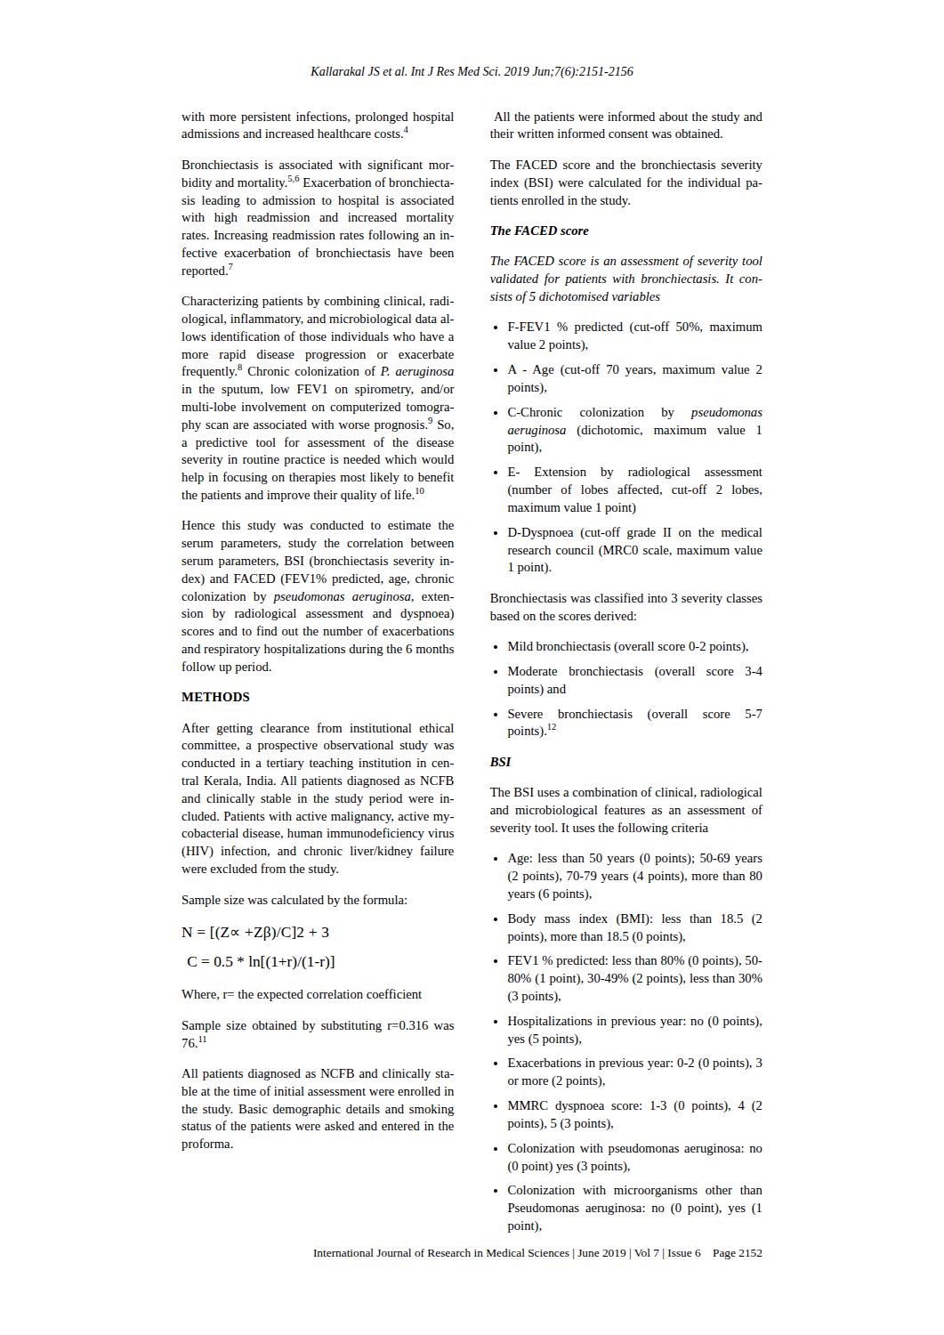Kallarakal JS et al. Int J Res Med Sci. 2019 Jun;7(6):2151-2156
with more persistent infections, prolonged hospital admissions and increased healthcare costs.4
Bronchiectasis is associated with significant morbidity and mortality.5,6 Exacerbation of bronchiectasis leading to admission to hospital is associated with high readmission and increased mortality rates. Increasing readmission rates following an infective exacerbation of bronchiectasis have been reported.7
Characterizing patients by combining clinical, radiological, inflammatory, and microbiological data allows identification of those individuals who have a more rapid disease progression or exacerbate frequently.8 Chronic colonization of P. aeruginosa in the sputum, low FEV1 on spirometry, and/or multi-lobe involvement on computerized tomography scan are associated with worse prognosis.9 So, a predictive tool for assessment of the disease severity in routine practice is needed which would help in focusing on therapies most likely to benefit the patients and improve their quality of life.10
Hence this study was conducted to estimate the serum parameters, study the correlation between serum parameters, BSI (bronchiectasis severity index) and FACED (FEV1% predicted, age, chronic colonization by pseudomonas aeruginosa, extension by radiological assessment and dyspnoea) scores and to find out the number of exacerbations and respiratory hospitalizations during the 6 months follow up period.
Methods
After getting clearance from institutional ethical committee, a prospective observational study was conducted in a tertiary teaching institution in central Kerala, India. All patients diagnosed as NCFB and clinically stable in the study period were included. Patients with active malignancy, active mycobacterial disease, human immunodeficiency virus (HIV) infection, and chronic liver/kidney failure were excluded from the study.
Sample size was calculated by the formula:
N = [(Z∝ +Zβ)/C]2 + 3
C = 0.5 * ln[(1+r)/(1-r)]
Where, r= the expected correlation coefficient
Sample size obtained by substituting r=0.316 was 76.11
All patients diagnosed as NCFB and clinically stable at the time of initial assessment were enrolled in the study. Basic demographic details and smoking status of the patients were asked and entered in the proforma.
All the patients were informed about the study and their written informed consent was obtained.
The FACED score and the bronchiectasis severity index (BSI) were calculated for the individual patients enrolled in the study.
The FACED score
The FACED score is an assessment of severity tool validated for patients with bronchiectasis. It consists of 5 dichotomised variables
F-FEV1 % predicted (cut-off 50%, maximum value 2 points),
A - Age (cut-off 70 years, maximum value 2 points),
C-Chronic colonization by pseudomonas aeruginosa (dichotomic, maximum value 1 point),
E- Extension by radiological assessment (number of lobes affected, cut-off 2 lobes, maximum value 1 point)
D-Dyspnoea (cut-off grade II on the medical research council (MRC0 scale, maximum value 1 point).
Bronchiectasis was classified into 3 severity classes based on the scores derived:
Mild bronchiectasis (overall score 0-2 points),
Moderate bronchiectasis (overall score 3-4 points) and
Severe bronchiectasis (overall score 5-7 points).12
BSI
The BSI uses a combination of clinical, radiological and microbiological features as an assessment of severity tool. It uses the following criteria
Age: less than 50 years (0 points); 50-69 years (2 points), 70-79 years (4 points), more than 80 years (6 points),
Body mass index (BMI): less than 18.5 (2 points), more than 18.5 (0 points),
FEV1 % predicted: less than 80% (0 points), 50-80% (1 point), 30-49% (2 points), less than 30% (3 points),
Hospitalizations in previous year: no (0 points), yes (5 points),
Exacerbations in previous year: 0-2 (0 points), 3 or more (2 points),
MMRC dyspnoea score: 1-3 (0 points), 4 (2 points), 5 (3 points),
Colonization with pseudomonas aeruginosa: no (0 point) yes (3 points),
Colonization with microorganisms other than Pseudomonas aeruginosa: no (0 point), yes (1 point),
International Journal of Research in Medical Sciences | June 2019 | Vol 7 | Issue 6 Page 2152